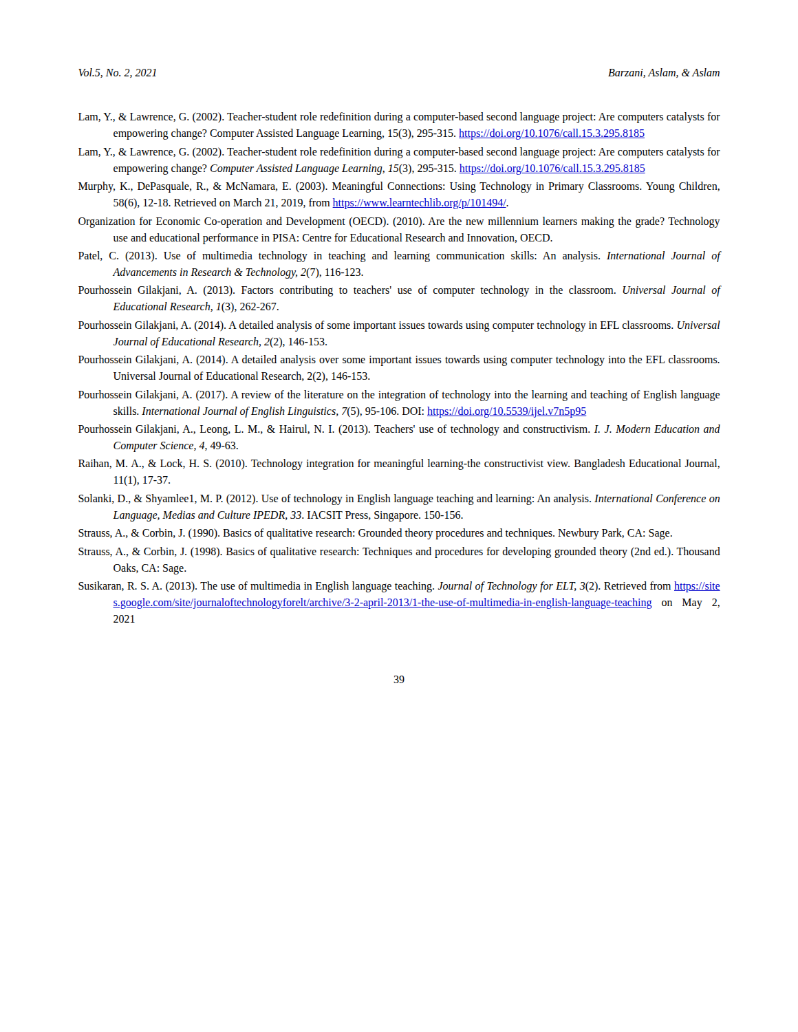Vol.5, No. 2, 2021 Barzani, Aslam, & Aslam
Lam, Y., & Lawrence, G. (2002). Teacher-student role redefinition during a computer-based second language project: Are computers catalysts for empowering change? Computer Assisted Language Learning, 15(3), 295-315. https://doi.org/10.1076/call.15.3.295.8185
Lam, Y., & Lawrence, G. (2002). Teacher-student role redefinition during a computer-based second language project: Are computers catalysts for empowering change? Computer Assisted Language Learning, 15(3), 295-315. https://doi.org/10.1076/call.15.3.295.8185
Murphy, K., DePasquale, R., & McNamara, E. (2003). Meaningful Connections: Using Technology in Primary Classrooms. Young Children, 58(6), 12-18. Retrieved on March 21, 2019, from https://www.learntechlib.org/p/101494/.
Organization for Economic Co-operation and Development (OECD). (2010). Are the new millennium learners making the grade? Technology use and educational performance in PISA: Centre for Educational Research and Innovation, OECD.
Patel, C. (2013). Use of multimedia technology in teaching and learning communication skills: An analysis. International Journal of Advancements in Research & Technology, 2(7), 116-123.
Pourhossein Gilakjani, A. (2013). Factors contributing to teachers' use of computer technology in the classroom. Universal Journal of Educational Research, 1(3), 262-267.
Pourhossein Gilakjani, A. (2014). A detailed analysis of some important issues towards using computer technology in EFL classrooms. Universal Journal of Educational Research, 2(2), 146-153.
Pourhossein Gilakjani, A. (2014). A detailed analysis over some important issues towards using computer technology into the EFL classrooms. Universal Journal of Educational Research, 2(2), 146-153.
Pourhossein Gilakjani, A. (2017). A review of the literature on the integration of technology into the learning and teaching of English language skills. International Journal of English Linguistics, 7(5), 95-106. DOI: https://doi.org/10.5539/ijel.v7n5p95
Pourhossein Gilakjani, A., Leong, L. M., & Hairul, N. I. (2013). Teachers' use of technology and constructivism. I. J. Modern Education and Computer Science, 4, 49-63.
Raihan, M. A., & Lock, H. S. (2010). Technology integration for meaningful learning-the constructivist view. Bangladesh Educational Journal, 11(1), 17-37.
Solanki, D., & Shyamlee1, M. P. (2012). Use of technology in English language teaching and learning: An analysis. International Conference on Language, Medias and Culture IPEDR, 33. IACSIT Press, Singapore. 150-156.
Strauss, A., & Corbin, J. (1990). Basics of qualitative research: Grounded theory procedures and techniques. Newbury Park, CA: Sage.
Strauss, A., & Corbin, J. (1998). Basics of qualitative research: Techniques and procedures for developing grounded theory (2nd ed.). Thousand Oaks, CA: Sage.
Susikaran, R. S. A. (2013). The use of multimedia in English language teaching. Journal of Technology for ELT, 3(2). Retrieved from https://sites.google.com/site/journaloftechnologyforelt/archive/3-2-april-2013/1-the-use-of-multimedia-in-english-language-teaching on May 2, 2021
39